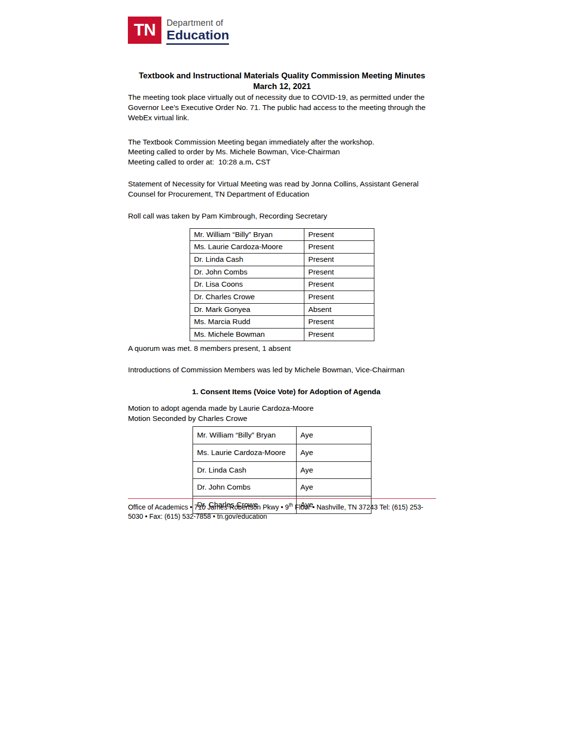TN
Department of
Education
Textbook and Instructional Materials Quality Commission Meeting Minutes March 12, 2021
The meeting took place virtually out of necessity due to COVID-19, as permitted under the Governor Lee’s Executive Order No. 71. The public had access to the meeting through the WebEx virtual link.
The Textbook Commission Meeting began immediately after the workshop.
Meeting called to order by Ms. Michele Bowman, Vice-Chairman
Meeting called to order at: 10:28 a.m. CST
Statement of Necessity for Virtual Meeting was read by Jonna Collins, Assistant General Counsel for Procurement, TN Department of Education
Roll call was taken by Pam Kimbrough, Recording Secretary
| Mr. William “Billy” Bryan | Present |
| Ms. Laurie Cardoza-Moore | Present |
| Dr. Linda Cash | Present |
| Dr. John Combs | Present |
| Dr. Lisa Coons | Present |
| Dr. Charles Crowe | Present |
| Dr. Mark Gonyea | Absent |
| Ms. Marcia Rudd | Present |
| Ms. Michele Bowman | Present |
A quorum was met. 8 members present, 1 absent
Introductions of Commission Members was led by Michele Bowman, Vice-Chairman
Consent Items (Voice Vote) for Adoption of Agenda
Motion to adopt agenda made by Laurie Cardoza-Moore
Motion Seconded by Charles Crowe
| Mr. William “Billy” Bryan | Aye |
| Ms. Laurie Cardoza-Moore | Aye |
| Dr. Linda Cash | Aye |
| Dr. John Combs | Aye |
| Dr. Charles Crowe | Aye |
Office of Academics • 710 James Robertson Pkwy • 9th Floor • Nashville, TN 37243 Tel: (615) 253-5030 • Fax: (615) 532-7858 • tn.gov/education